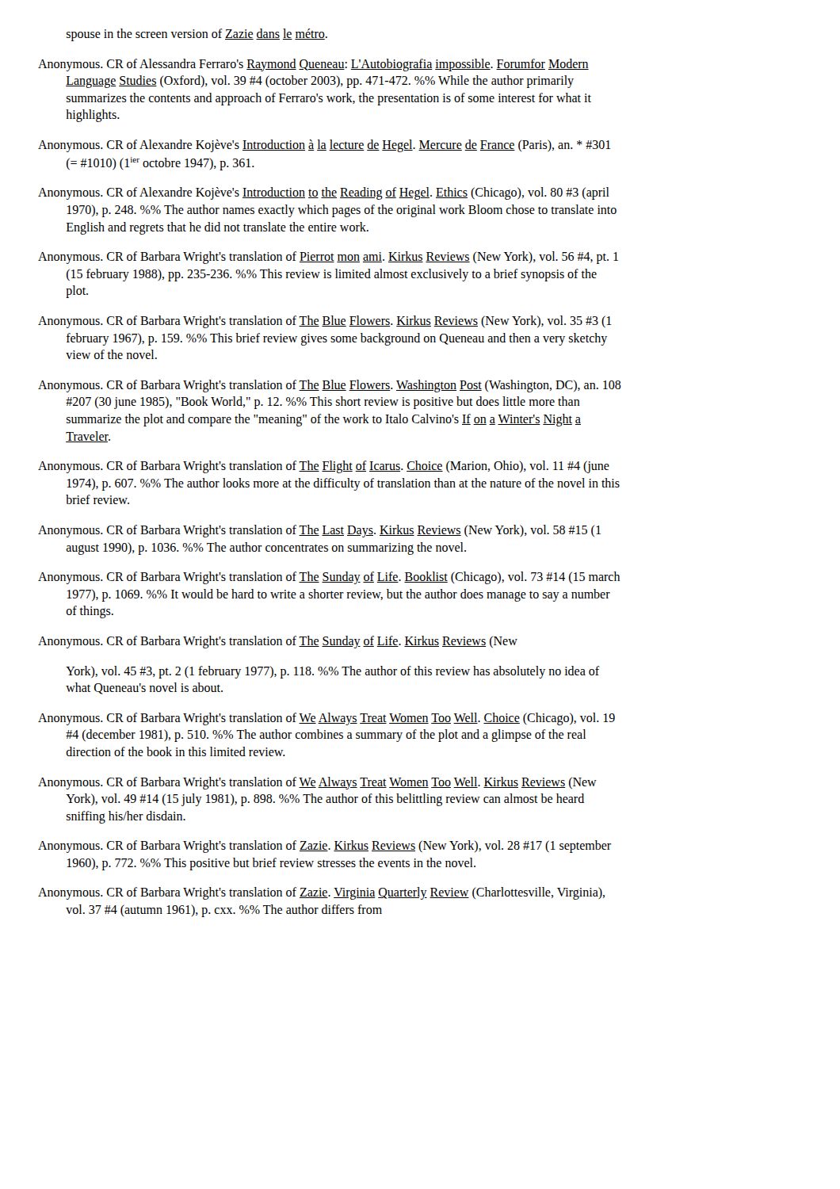spouse in the screen version of Zazie dans le métro.
Anonymous. CR of Alessandra Ferraro's Raymond Queneau: L'Autobiografia impossible. Forumfor Modern Language Studies (Oxford), vol. 39 #4 (october 2003), pp. 471-472. %% While the author primarily summarizes the contents and approach of Ferraro's work, the presentation is of some interest for what it highlights.
Anonymous. CR of Alexandre Kojève's Introduction à la lecture de Hegel. Mercure de France (Paris), an. * #301 (= #1010) (1ier octobre 1947), p. 361.
Anonymous. CR of Alexandre Kojève's Introduction to the Reading of Hegel. Ethics (Chicago), vol. 80 #3 (april 1970), p. 248. %% The author names exactly which pages of the original work Bloom chose to translate into English and regrets that he did not translate the entire work.
Anonymous. CR of Barbara Wright's translation of Pierrot mon ami. Kirkus Reviews (New York), vol. 56 #4, pt. 1 (15 february 1988), pp. 235-236. %% This review is limited almost exclusively to a brief synopsis of the plot.
Anonymous. CR of Barbara Wright's translation of The Blue Flowers. Kirkus Reviews (New York), vol. 35 #3 (1 february 1967), p. 159. %% This brief review gives some background on Queneau and then a very sketchy view of the novel.
Anonymous. CR of Barbara Wright's translation of The Blue Flowers. Washington Post (Washington, DC), an. 108 #207 (30 june 1985), "Book World," p. 12. %% This short review is positive but does little more than summarize the plot and compare the "meaning" of the work to Italo Calvino's If on a Winter's Night a Traveler.
Anonymous. CR of Barbara Wright's translation of The Flight of Icarus. Choice (Marion, Ohio), vol. 11 #4 (june 1974), p. 607. %% The author looks more at the difficulty of translation than at the nature of the novel in this brief review.
Anonymous. CR of Barbara Wright's translation of The Last Days. Kirkus Reviews (New York), vol. 58 #15 (1 august 1990), p. 1036. %% The author concentrates on summarizing the novel.
Anonymous. CR of Barbara Wright's translation of The Sunday of Life. Booklist (Chicago), vol. 73 #14 (15 march 1977), p. 1069. %% It would be hard to write a shorter review, but the author does manage to say a number of things.
Anonymous. CR of Barbara Wright's translation of The Sunday of Life. Kirkus Reviews (New
York), vol. 45 #3, pt. 2 (1 february 1977), p. 118. %% The author of this review has absolutely no idea of what Queneau's novel is about.
Anonymous. CR of Barbara Wright's translation of We Always Treat Women Too Well. Choice (Chicago), vol. 19 #4 (december 1981), p. 510. %% The author combines a summary of the plot and a glimpse of the real direction of the book in this limited review.
Anonymous. CR of Barbara Wright's translation of We Always Treat Women Too Well. Kirkus Reviews (New York), vol. 49 #14 (15 july 1981), p. 898. %% The author of this belittling review can almost be heard sniffing his/her disdain.
Anonymous. CR of Barbara Wright's translation of Zazie. Kirkus Reviews (New York), vol. 28 #17 (1 september 1960), p. 772. %% This positive but brief review stresses the events in the novel.
Anonymous. CR of Barbara Wright's translation of Zazie. Virginia Quarterly Review (Charlottesville, Virginia), vol. 37 #4 (autumn 1961), p. cxx. %% The author differs from